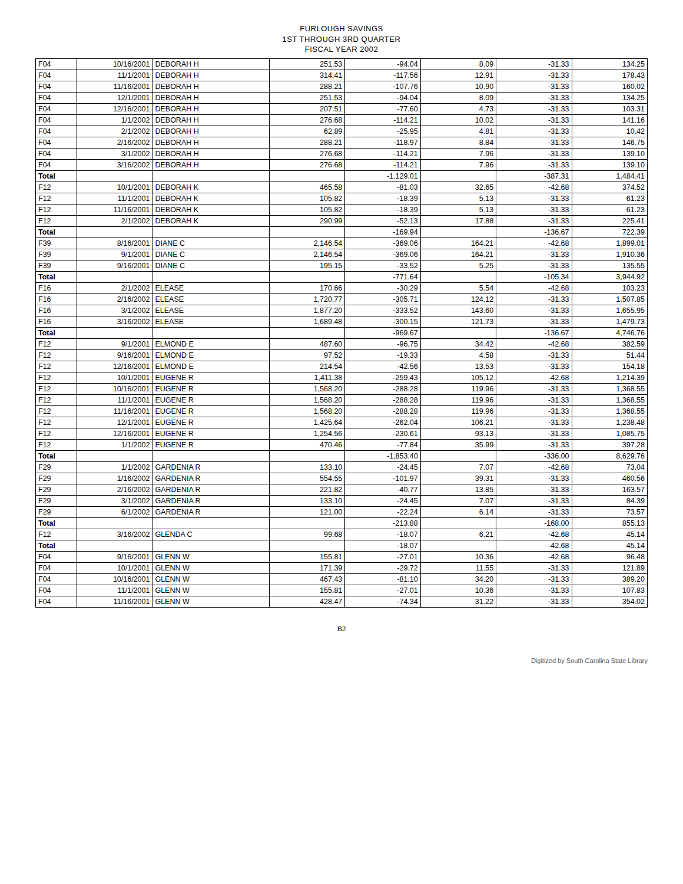FURLOUGH SAVINGS
1ST THROUGH 3RD QUARTER
FISCAL YEAR 2002
| F04 | 10/16/2001 | DEBORAH H | 251.53 | -94.04 | 8.09 | -31.33 | 134.25 |
| F04 | 11/1/2001 | DEBORAH H | 314.41 | -117.56 | 12.91 | -31.33 | 178.43 |
| F04 | 11/16/2001 | DEBORAH H | 288.21 | -107.76 | 10.90 | -31.33 | 160.02 |
| F04 | 12/1/2001 | DEBORAH H | 251.53 | -94.04 | 8.09 | -31.33 | 134.25 |
| F04 | 12/16/2001 | DEBORAH H | 207.51 | -77.60 | 4.73 | -31.33 | 103.31 |
| F04 | 1/1/2002 | DEBORAH H | 276.68 | -114.21 | 10.02 | -31.33 | 141.16 |
| F04 | 2/1/2002 | DEBORAH H | 62.89 | -25.95 | 4.81 | -31.33 | 10.42 |
| F04 | 2/16/2002 | DEBORAH H | 288.21 | -118.97 | 8.84 | -31.33 | 146.75 |
| F04 | 3/1/2002 | DEBORAH H | 276.68 | -114.21 | 7.96 | -31.33 | 139.10 |
| F04 | 3/16/2002 | DEBORAH H | 276.68 | -114.21 | 7.96 | -31.33 | 139.10 |
| Total | | | | -1,129.01 | | -387.31 | 1,484.41 |
| F12 | 10/1/2001 | DEBORAH K | 465.58 | -81.03 | 32.65 | -42.68 | 374.52 |
| F12 | 11/1/2001 | DEBORAH K | 105.82 | -18.39 | 5.13 | -31.33 | 61.23 |
| F12 | 11/16/2001 | DEBORAH K | 105.82 | -18.39 | 5.13 | -31.33 | 61.23 |
| F12 | 2/1/2002 | DEBORAH K | 290.99 | -52.13 | 17.88 | -31.33 | 225.41 |
| Total | | | | -169.94 | | -136.67 | 722.39 |
| F39 | 8/16/2001 | DIANE C | 2,146.54 | -369.06 | 164.21 | -42.68 | 1,899.01 |
| F39 | 9/1/2001 | DIANE C | 2,146.54 | -369.06 | 164.21 | -31.33 | 1,910.36 |
| F39 | 9/16/2001 | DIANE C | 195.15 | -33.52 | 5.25 | -31.33 | 135.55 |
| Total | | | | -771.64 | | -105.34 | 3,944.92 |
| F16 | 2/1/2002 | ELEASE | 170.66 | -30.29 | 5.54 | -42.68 | 103.23 |
| F16 | 2/16/2002 | ELEASE | 1,720.77 | -305.71 | 124.12 | -31.33 | 1,507.85 |
| F16 | 3/1/2002 | ELEASE | 1,877.20 | -333.52 | 143.60 | -31.33 | 1,655.95 |
| F16 | 3/16/2002 | ELEASE | 1,689.48 | -300.15 | 121.73 | -31.33 | 1,479.73 |
| Total | | | | -969.67 | | -136.67 | 4,746.76 |
| F12 | 9/1/2001 | ELMOND E | 487.60 | -96.75 | 34.42 | -42.68 | 382.59 |
| F12 | 9/16/2001 | ELMOND E | 97.52 | -19.33 | 4.58 | -31.33 | 51.44 |
| F12 | 12/16/2001 | ELMOND E | 214.54 | -42.56 | 13.53 | -31.33 | 154.18 |
| F12 | 10/1/2001 | EUGENE R | 1,411.38 | -259.43 | 105.12 | -42.68 | 1,214.39 |
| F12 | 10/16/2001 | EUGENE R | 1,568.20 | -288.28 | 119.96 | -31.33 | 1,368.55 |
| F12 | 11/1/2001 | EUGENE R | 1,568.20 | -288.28 | 119.96 | -31.33 | 1,368.55 |
| F12 | 11/16/2001 | EUGENE R | 1,568.20 | -288.28 | 119.96 | -31.33 | 1,368.55 |
| F12 | 12/1/2001 | EUGENE R | 1,425.64 | -262.04 | 106.21 | -31.33 | 1,238.48 |
| F12 | 12/16/2001 | EUGENE R | 1,254.56 | -230.61 | 93.13 | -31.33 | 1,085.75 |
| F12 | 1/1/2002 | EUGENE R | 470.46 | -77.84 | 35.99 | -31.33 | 397.28 |
| Total | | | | -1,853.40 | | -336.00 | 8,629.76 |
| F29 | 1/1/2002 | GARDENIA R | 133.10 | -24.45 | 7.07 | -42.68 | 73.04 |
| F29 | 1/16/2002 | GARDENIA R | 554.55 | -101.97 | 39.31 | -31.33 | 460.56 |
| F29 | 2/16/2002 | GARDENIA R | 221.82 | -40.77 | 13.85 | -31.33 | 163.57 |
| F29 | 3/1/2002 | GARDENIA R | 133.10 | -24.45 | 7.07 | -31.33 | 84.39 |
| F29 | 6/1/2002 | GARDENIA R | 121.00 | -22.24 | 6.14 | -31.33 | 73.57 |
| Total | | | | -213.88 | | -168.00 | 855.13 |
| F12 | 3/16/2002 | GLENDA C | 99.68 | -18.07 | 6.21 | -42.68 | 45.14 |
| Total | | | | -18.07 | | -42.68 | 45.14 |
| F04 | 9/16/2001 | GLENN W | 155.81 | -27.01 | 10.36 | -42.68 | 96.48 |
| F04 | 10/1/2001 | GLENN W | 171.39 | -29.72 | 11.55 | -31.33 | 121.89 |
| F04 | 10/16/2001 | GLENN W | 467.43 | -81.10 | 34.20 | -31.33 | 389.20 |
| F04 | 11/1/2001 | GLENN W | 155.81 | -27.01 | 10.36 | -31.33 | 107.83 |
| F04 | 11/16/2001 | GLENN W | 428.47 | -74.34 | 31.22 | -31.33 | 354.02 |
B2
Digitized by South Carolina State Library